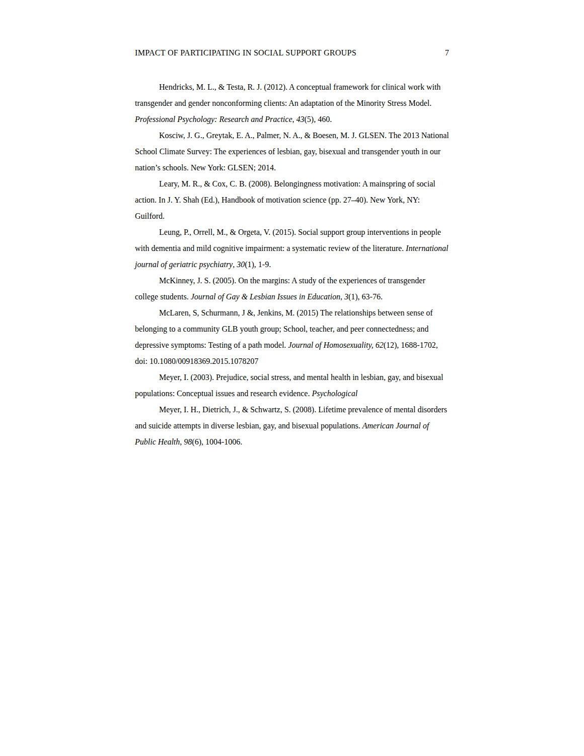Impact of Participating in Social Support Groups 7
Hendricks, M. L., & Testa, R. J. (2012). A conceptual framework for clinical work with transgender and gender nonconforming clients: An adaptation of the Minority Stress Model. Professional Psychology: Research and Practice, 43(5), 460.
Kosciw, J. G., Greytak, E. A., Palmer, N. A., & Boesen, M. J. GLSEN. The 2013 National School Climate Survey: The experiences of lesbian, gay, bisexual and transgender youth in our nation’s schools. New York: GLSEN; 2014.
Leary, M. R., & Cox, C. B. (2008). Belongingness motivation: A mainspring of social action. In J. Y. Shah (Ed.), Handbook of motivation science (pp. 27–40). New York, NY: Guilford.
Leung, P., Orrell, M., & Orgeta, V. (2015). Social support group interventions in people with dementia and mild cognitive impairment: a systematic review of the literature. International journal of geriatric psychiatry, 30(1), 1-9.
McKinney, J. S. (2005). On the margins: A study of the experiences of transgender college students. Journal of Gay & Lesbian Issues in Education, 3(1), 63-76.
McLaren, S, Schurmann, J &, Jenkins, M. (2015) The relationships between sense of belonging to a community GLB youth group; School, teacher, and peer connectedness; and depressive symptoms: Testing of a path model. Journal of Homosexuality, 62(12), 1688-1702, doi: 10.1080/00918369.2015.1078207
Meyer, I. (2003). Prejudice, social stress, and mental health in lesbian, gay, and bisexual populations: Conceptual issues and research evidence. Psychological
Meyer, I. H., Dietrich, J., & Schwartz, S. (2008). Lifetime prevalence of mental disorders and suicide attempts in diverse lesbian, gay, and bisexual populations. American Journal of Public Health, 98(6), 1004-1006.